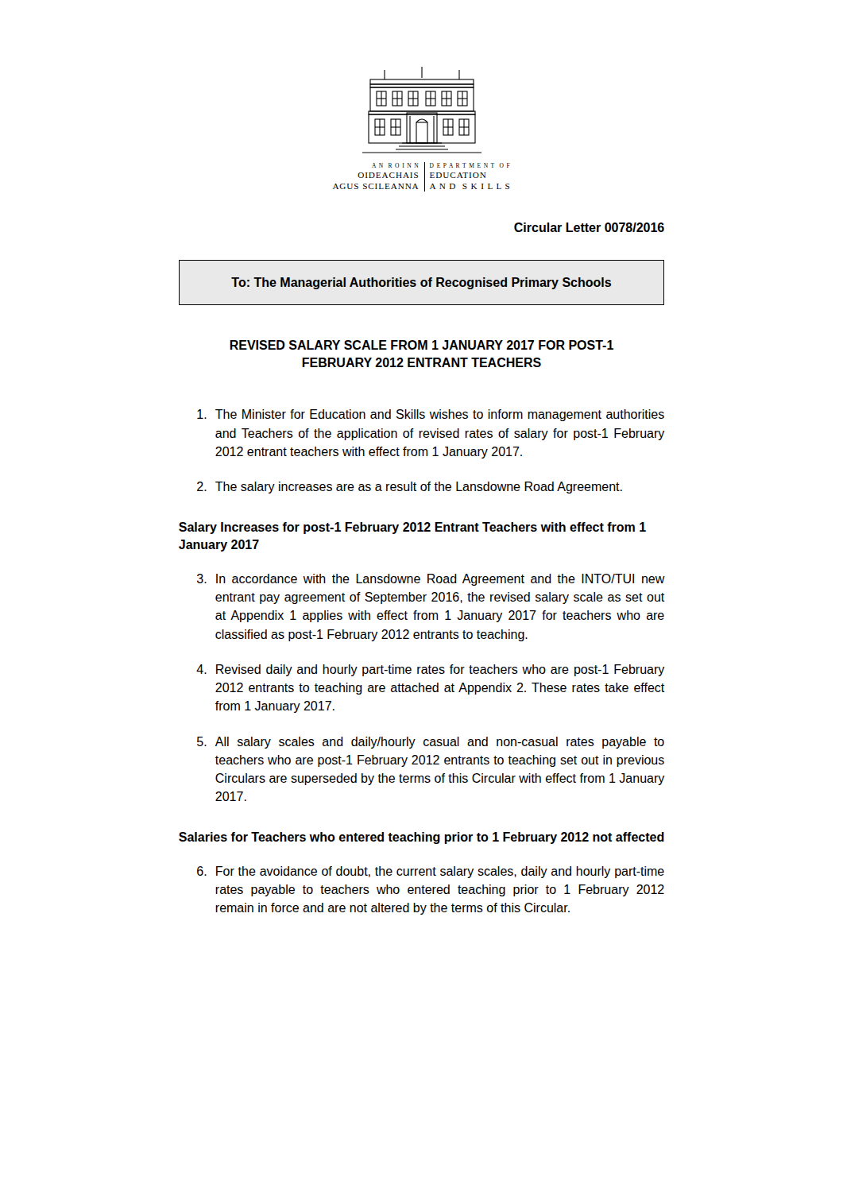A N R O I N N
OIDEACHAIS
AGUS SCILEANNA
D E P A R T M E N T O F
EDUCATION
A N D S K I L L S
Circular Letter 0078/2016
To: The Managerial Authorities of Recognised Primary Schools
REVISED SALARY SCALE FROM 1 JANUARY 2017 FOR POST-1 FEBRUARY 2012 ENTRANT TEACHERS
The Minister for Education and Skills wishes to inform management authorities and Teachers of the application of revised rates of salary for post-1 February 2012 entrant teachers with effect from 1 January 2017.
The salary increases are as a result of the Lansdowne Road Agreement.
Salary Increases for post-1 February 2012 Entrant Teachers with effect from 1 January 2017
In accordance with the Lansdowne Road Agreement and the INTO/TUI new entrant pay agreement of September 2016, the revised salary scale as set out at Appendix 1 applies with effect from 1 January 2017 for teachers who are classified as post-1 February 2012 entrants to teaching.
Revised daily and hourly part-time rates for teachers who are post-1 February 2012 entrants to teaching are attached at Appendix 2. These rates take effect from 1 January 2017.
All salary scales and daily/hourly casual and non-casual rates payable to teachers who are post-1 February 2012 entrants to teaching set out in previous Circulars are superseded by the terms of this Circular with effect from 1 January 2017.
Salaries for Teachers who entered teaching prior to 1 February 2012 not affected
For the avoidance of doubt, the current salary scales, daily and hourly part-time rates payable to teachers who entered teaching prior to 1 February 2012 remain in force and are not altered by the terms of this Circular.